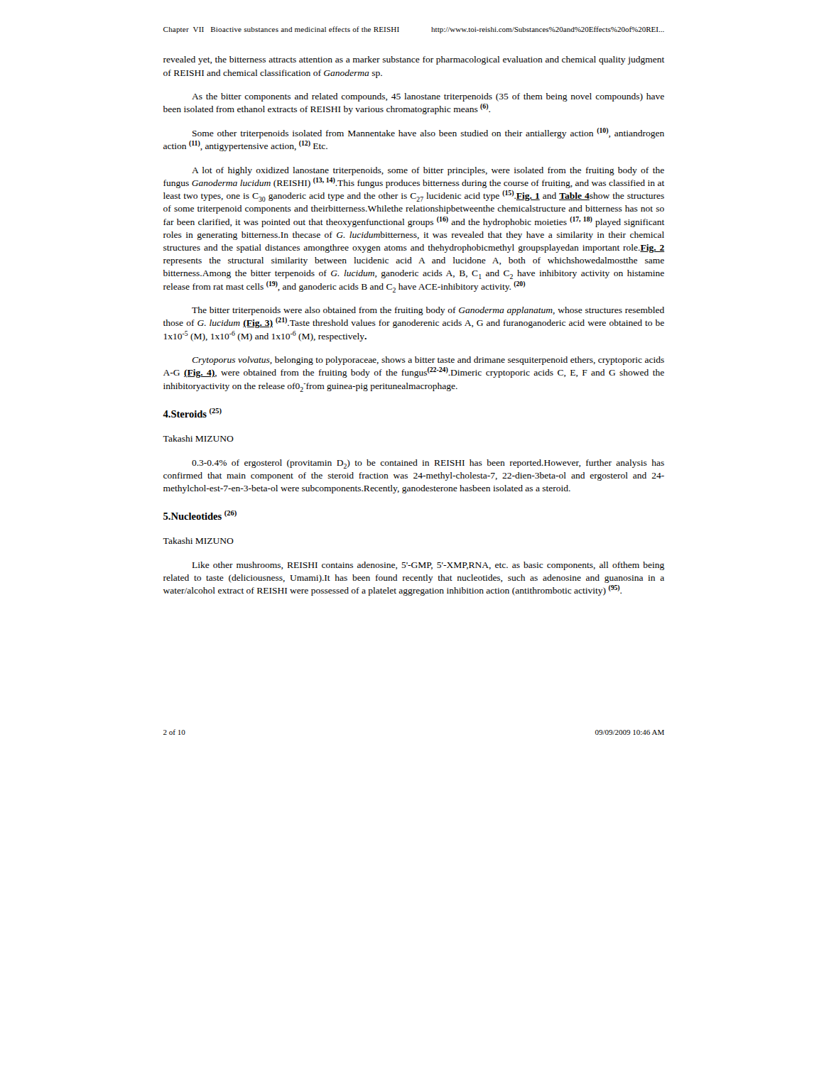Chapter VII Bioactive substances and medicinal effects of the REISHI http://www.toi-reishi.com/Substances%20and%20Effects%20of%20REI...
revealed yet, the bitterness attracts attention as a marker substance for pharmacological evaluation and chemical quality judgment of REISHI and chemical classification of Ganoderma sp.
As the bitter components and related compounds, 45 lanostane triterpenoids (35 of them being novel compounds) have been isolated from ethanol extracts of REISHI by various chromatographic means (6).
Some other triterpenoids isolated from Mannentake have also been studied on their antiallergy action (10), antiandrogen action (11), antigypertensive action, (12) Etc.
A lot of highly oxidized lanostane triterpenoids, some of bitter principles, were isolated from the fruiting body of the fungus Ganoderma lucidum (REISHI) (13, 14).This fungus produces bitterness during the course of fruiting, and was classified in at least two types, one is C30 ganoderic acid type and the other is C27 lucidenic acid type (15).Fig. 1 and Table 4show the structures of some triterpenoid components and theirbitterness.Whilethe relationshipbetweenthe chemicalstructure and bitterness has not so far been clarified, it was pointed out that theoxygenfunctional groups (16) and the hydrophobic moieties (17, 18) played significant roles in generating bitterness.In thecase of G. lucidumbitterness, it was revealed that they have a similarity in their chemical structures and the spatial distances amongthree oxygen atoms and thehydrophobicmethyl groupsplayedan important role.Fig. 2 represents the structural similarity between lucidenic acid A and lucidone A, both of whichshowedalmostthe same bitterness.Among the bitter terpenoids of G. lucidum, ganoderic acids A, B, C1 and C2 have inhibitory activity on histamine release from rat mast cells (19), and ganoderic acids B and C2 have ACE-inhibitory activity. (20)
The bitter triterpenoids were also obtained from the fruiting body of Ganoderma applanatum, whose structures resembled those of G. lucidum (Fig. 3) (21).Taste threshold values for ganoderenic acids A, G and furanoganoderic acid were obtained to be 1x10-5 (M), 1x10-6 (M) and 1x10-6 (M), respectively.
Crytoporus volvatus, belonging to polyporaceae, shows a bitter taste and drimane sesquiterpenoid ethers, cryptoporic acids A-G (Fig. 4), were obtained from the fruiting body of the fungus(22-24).Dimeric cryptoporic acids C, E, F and G showed the inhibitoryactivity on the release of02-from guinea-pig peritunealmacrophage.
4.Steroids (25)
Takashi MIZUNO
0.3-0.4% of ergosterol (provitamin D2) to be contained in REISHI has been reported.However, further analysis has confirmed that main component of the steroid fraction was 24-methyl-cholesta-7, 22-dien-3beta-ol and ergosterol and 24-methylchol-est-7-en-3-beta-ol were subcomponents.Recently, ganodesterone hasbeen isolated as a steroid.
5.Nucleotides (26)
Takashi MIZUNO
Like other mushrooms, REISHI contains adenosine, 5'-GMP, 5'-XMP,RNA, etc. as basic components, all ofthem being related to taste (deliciousness, Umami).It has been found recently that nucleotides, such as adenosine and guanosina in a water/alcohol extract of REISHI were possessed of a platelet aggregation inhibition action (antithrombotic activity) (95).
2 of 10 09/09/2009 10:46 AM